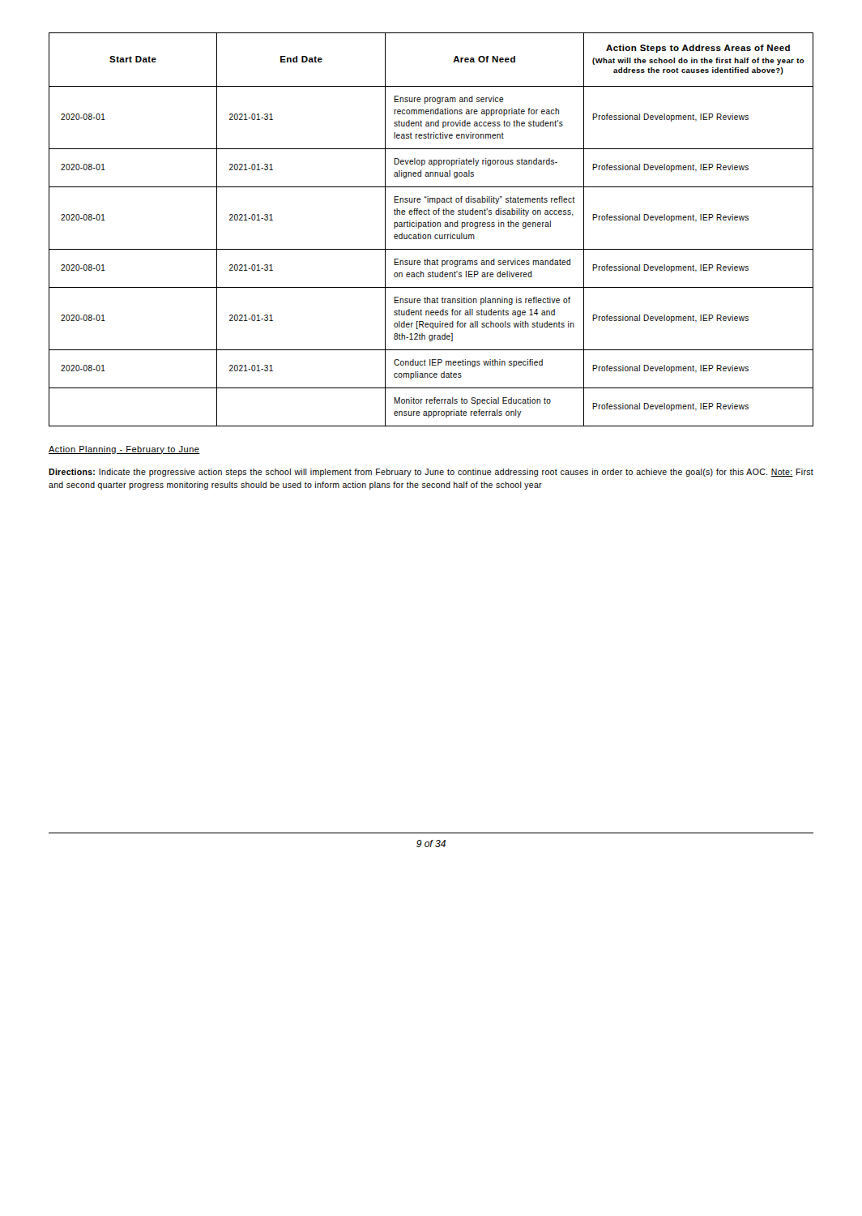| Start Date | End Date | Area Of Need | Action Steps to Address Areas of Need (What will the school do in the first half of the year to address the root causes identified above?) |
| --- | --- | --- | --- |
| 2020-08-01 | 2021-01-31 | Ensure program and service recommendations are appropriate for each student and provide access to the student's least restrictive environment | Professional Development, IEP Reviews |
| 2020-08-01 | 2021-01-31 | Develop appropriately rigorous standards-aligned annual goals | Professional Development, IEP Reviews |
| 2020-08-01 | 2021-01-31 | Ensure “impact of disability” statements reflect the effect of the student's disability on access, participation and progress in the general education curriculum | Professional Development, IEP Reviews |
| 2020-08-01 | 2021-01-31 | Ensure that programs and services mandated on each student's IEP are delivered | Professional Development, IEP Reviews |
| 2020-08-01 | 2021-01-31 | Ensure that transition planning is reflective of student needs for all students age 14 and older [Required for all schools with students in 8th-12th grade] | Professional Development, IEP Reviews |
| 2020-08-01 | 2021-01-31 | Conduct IEP meetings within specified compliance dates | Professional Development, IEP Reviews |
| | | Monitor referrals to Special Education to ensure appropriate referrals only | Professional Development, IEP Reviews |
Action Planning - February to June
Directions: Indicate the progressive action steps the school will implement from February to June to continue addressing root causes in order to achieve the goal(s) for this AOC. Note: First and second quarter progress monitoring results should be used to inform action plans for the second half of the school year
9 of 34